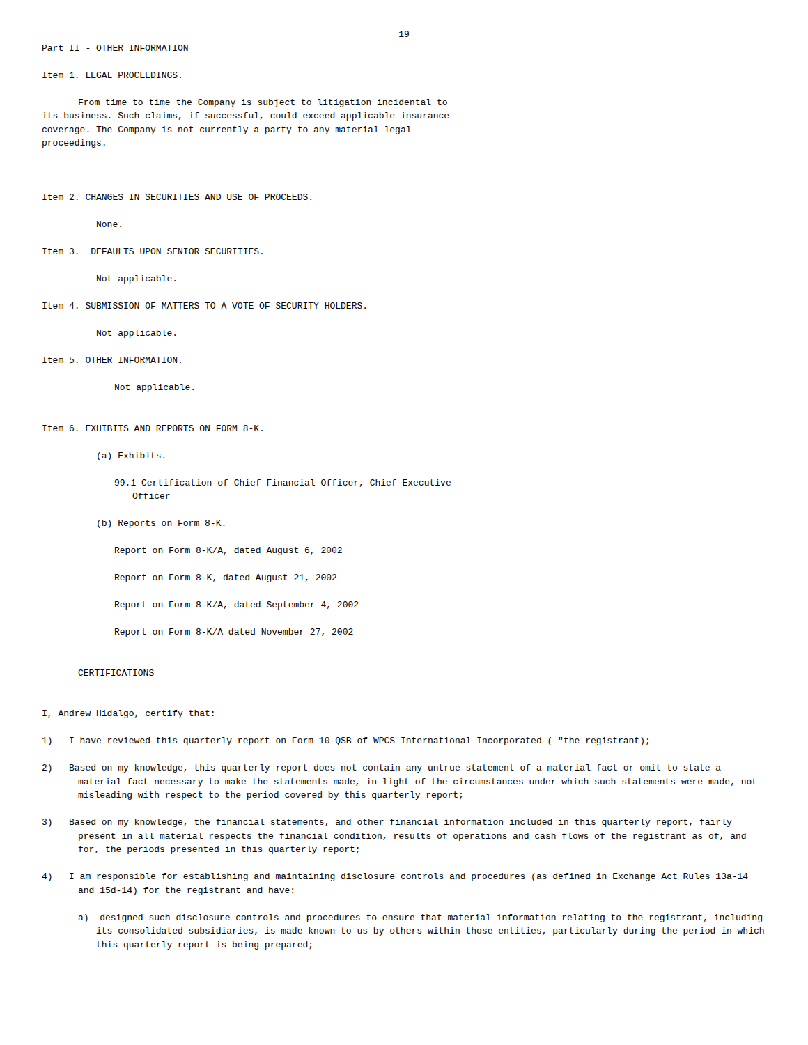19
Part II - OTHER INFORMATION
Item 1. LEGAL PROCEEDINGS.
From time to time the Company is subject to litigation incidental to
its business. Such claims, if successful, could exceed applicable insurance
coverage. The Company is not currently a party to any material legal
proceedings.
Item 2. CHANGES IN SECURITIES AND USE OF PROCEEDS.
None.
Item 3. DEFAULTS UPON SENIOR SECURITIES.
Not applicable.
Item 4. SUBMISSION OF MATTERS TO A VOTE OF SECURITY HOLDERS.
Not applicable.
Item 5. OTHER INFORMATION.
Not applicable.
Item 6. EXHIBITS AND REPORTS ON FORM 8-K.
(a) Exhibits.
99.1 Certification of Chief Financial Officer, Chief Executive
Officer
(b) Reports on Form 8-K.
Report on Form 8-K/A, dated August 6, 2002
Report on Form 8-K, dated August 21, 2002
Report on Form 8-K/A, dated September 4, 2002
Report on Form 8-K/A dated November 27, 2002
CERTIFICATIONS
I, Andrew Hidalgo, certify that:
1) I have reviewed this quarterly report on Form 10-QSB of WPCS International Incorporated ( "the registrant);
2) Based on my knowledge, this quarterly report does not contain any untrue statement of a material fact or omit to state a material fact necessary to make the statements made, in light of the circumstances under which such statements were made, not misleading with respect to the period covered by this quarterly report;
3) Based on my knowledge, the financial statements, and other financial information included in this quarterly report, fairly present in all material respects the financial condition, results of operations and cash flows of the registrant as of, and for, the periods presented in this quarterly report;
4) I am responsible for establishing and maintaining disclosure controls and procedures (as defined in Exchange Act Rules 13a-14 and 15d-14) for the registrant and have:
a) designed such disclosure controls and procedures to ensure that material information relating to the registrant, including its consolidated subsidiaries, is made known to us by others within those entities, particularly during the period in which this quarterly report is being prepared;